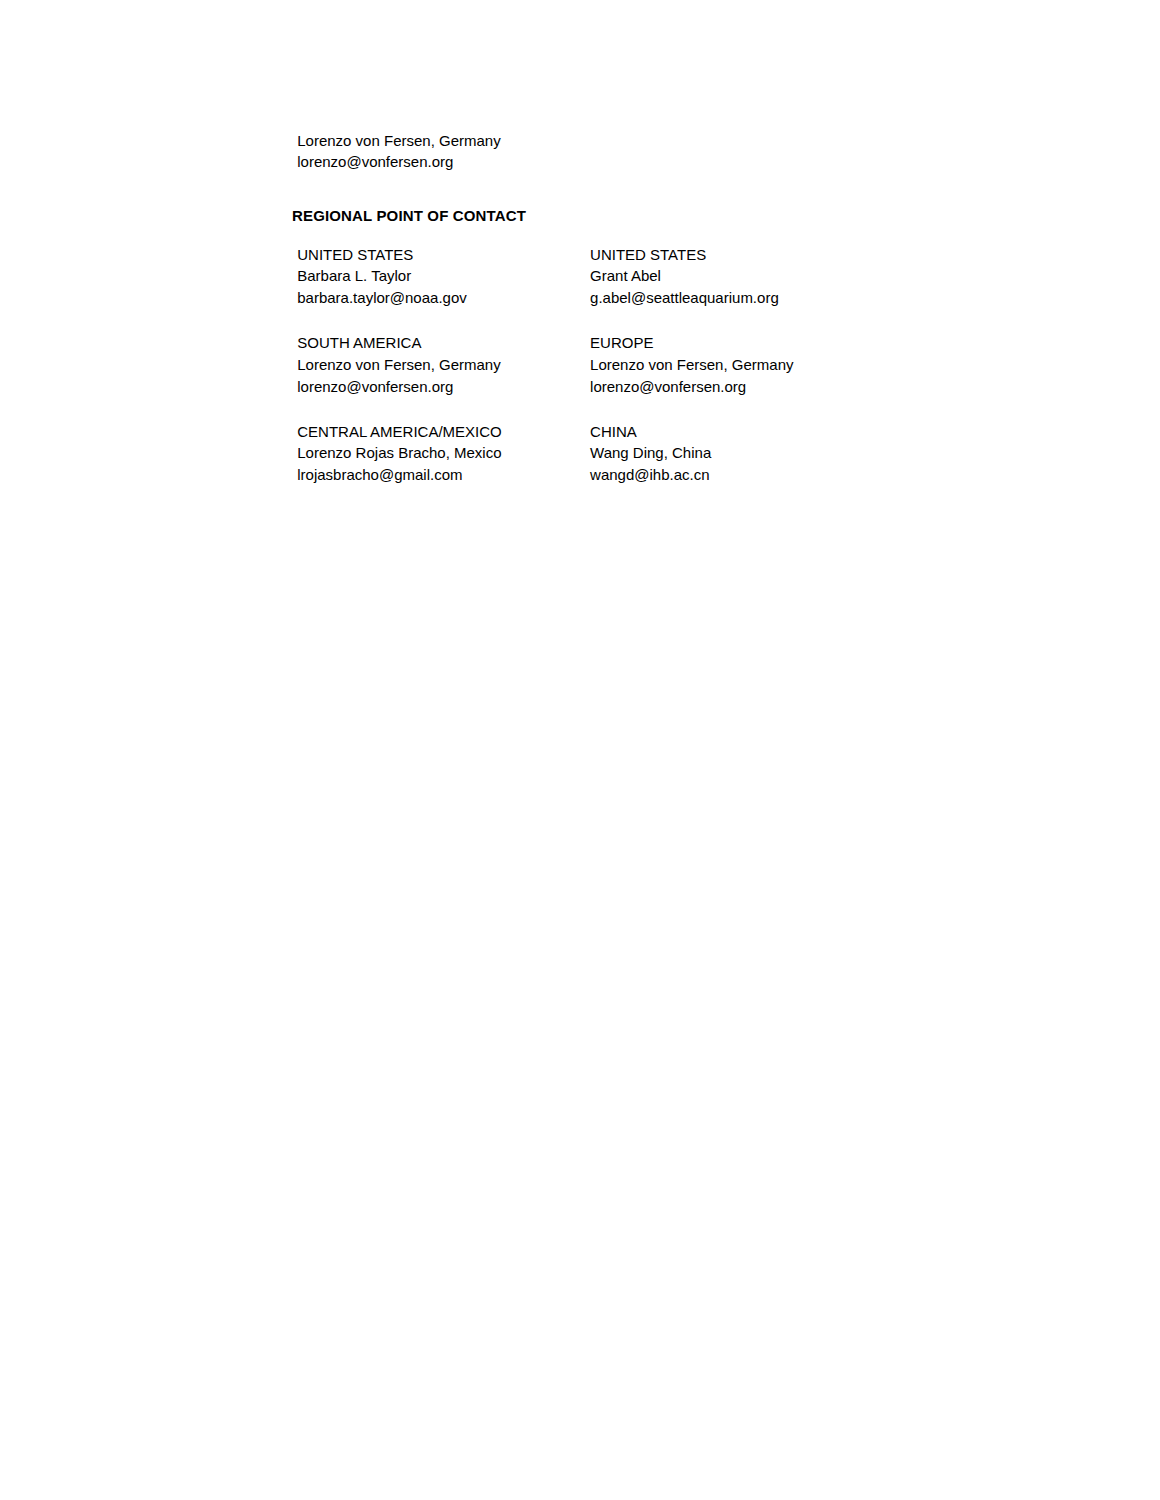Lorenzo von Fersen, Germany
lorenzo@vonfersen.org
REGIONAL POINT OF CONTACT
| UNITED STATES Barbara L. Taylor barbara.taylor@noaa.gov | UNITED STATES Grant Abel g.abel@seattleaquarium.org |
| SOUTH AMERICA Lorenzo von Fersen, Germany lorenzo@vonfersen.org | EUROPE Lorenzo von Fersen, Germany lorenzo@vonfersen.org |
| CENTRAL AMERICA/MEXICO Lorenzo Rojas Bracho, Mexico lrojasbracho@gmail.com | CHINA Wang Ding, China wangd@ihb.ac.cn |